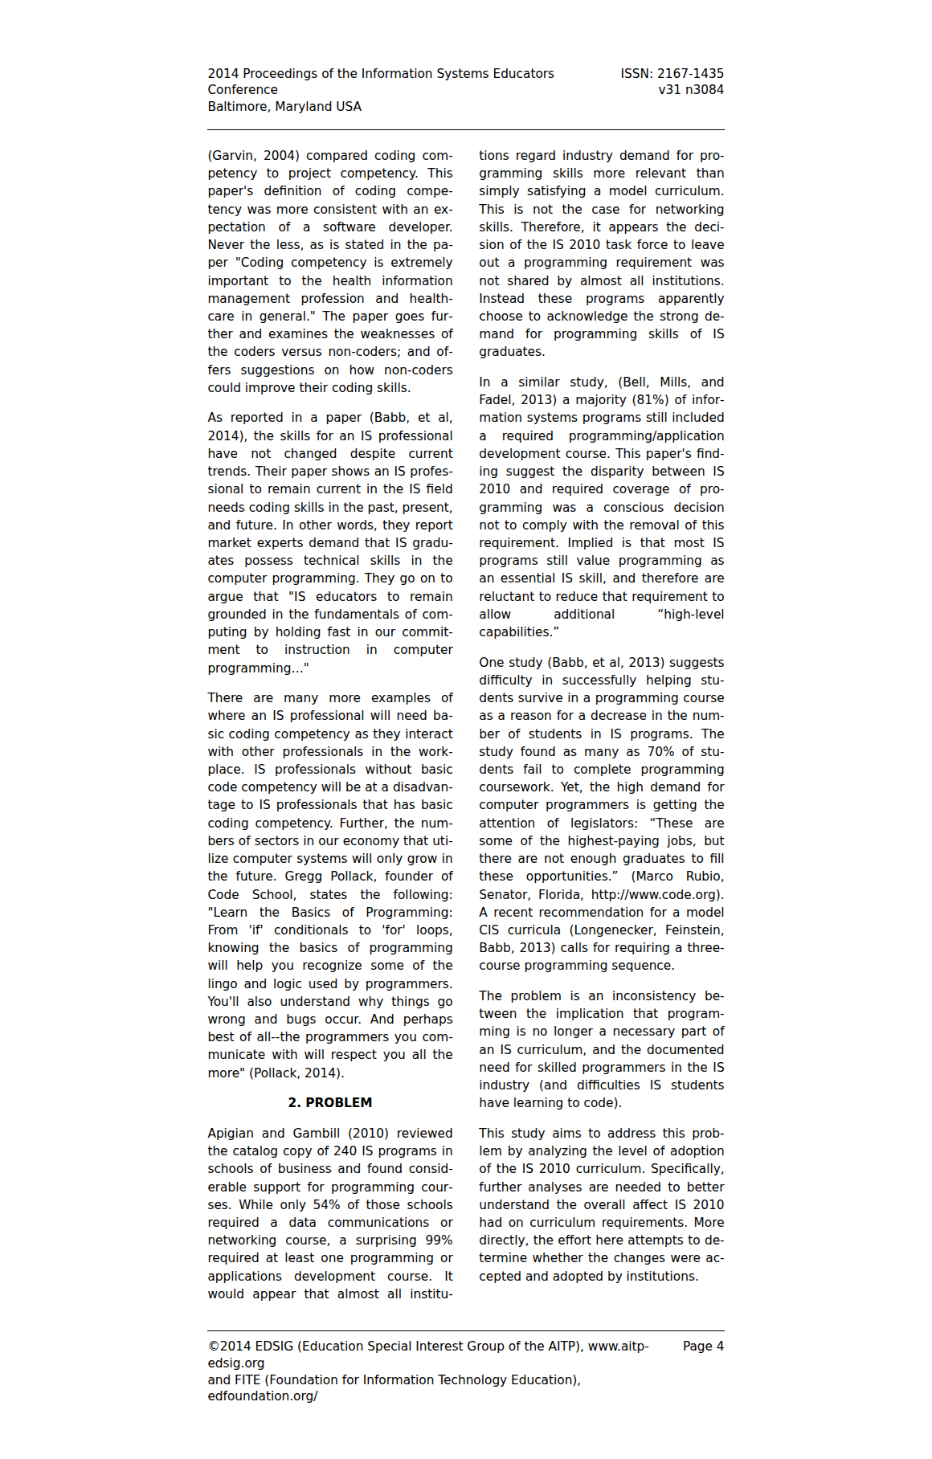2014 Proceedings of the Information Systems Educators Conference
Baltimore, Maryland USA
ISSN: 2167-1435
v31 n3084
(Garvin, 2004) compared coding competency to project competency. This paper's definition of coding competency was more consistent with an expectation of a software developer. Never the less, as is stated in the paper "Coding competency is extremely important to the health information management profession and health-care in general." The paper goes further and examines the weaknesses of the coders versus non-coders; and offers suggestions on how non-coders could improve their coding skills.
As reported in a paper (Babb, et al, 2014), the skills for an IS professional have not changed despite current trends. Their paper shows an IS professional to remain current in the IS field needs coding skills in the past, present, and future. In other words, they report market experts demand that IS graduates possess technical skills in the computer programming. They go on to argue that "IS educators to remain grounded in the fundamentals of computing by holding fast in our commitment to instruction in computer programming…"
There are many more examples of where an IS professional will need basic coding competency as they interact with other professionals in the workplace. IS professionals without basic code competency will be at a disadvantage to IS professionals that has basic coding competency. Further, the numbers of sectors in our economy that utilize computer systems will only grow in the future. Gregg Pollack, founder of Code School, states the following: "Learn the Basics of Programming: From 'if' conditionals to 'for' loops, knowing the basics of programming will help you recognize some of the lingo and logic used by programmers. You'll also understand why things go wrong and bugs occur. And perhaps best of all--the programmers you communicate with will respect you all the more" (Pollack, 2014).
2. PROBLEM
Apigian and Gambill (2010) reviewed the catalog copy of 240 IS programs in schools of business and found considerable support for programming courses. While only 54% of those schools required a data communications or networking course, a surprising 99% required at least one programming or applications development course. It would appear that almost all institutions regard industry demand for programming skills more relevant than simply satisfying a model curriculum. This is not the case for networking skills. Therefore, it appears the decision of the IS 2010 task force to leave out a programming requirement was not shared by almost all institutions. Instead these programs apparently choose to acknowledge the strong demand for programming skills of IS graduates.
In a similar study, (Bell, Mills, and Fadel, 2013) a majority (81%) of information systems programs still included a required programming/application development course. This paper's finding suggest the disparity between IS 2010 and required coverage of programming was a conscious decision not to comply with the removal of this requirement. Implied is that most IS programs still value programming as an essential IS skill, and therefore are reluctant to reduce that requirement to allow additional “high-level capabilities.”
One study (Babb, et al, 2013) suggests difficulty in successfully helping students survive in a programming course as a reason for a decrease in the number of students in IS programs. The study found as many as 70% of students fail to complete programming coursework. Yet, the high demand for computer programmers is getting the attention of legislators: “These are some of the highest-paying jobs, but there are not enough graduates to fill these opportunities.” (Marco Rubio, Senator, Florida, http://www.code.org). A recent recommendation for a model CIS curricula (Longenecker, Feinstein, Babb, 2013) calls for requiring a three-course programming sequence.
The problem is an inconsistency between the implication that programming is no longer a necessary part of an IS curriculum, and the documented need for skilled programmers in the IS industry (and difficulties IS students have learning to code).
This study aims to address this problem by analyzing the level of adoption of the IS 2010 curriculum. Specifically, further analyses are needed to better understand the overall affect IS 2010 had on curriculum requirements. More directly, the effort here attempts to determine whether the changes were accepted and adopted by institutions.
©2014 EDSIG (Education Special Interest Group of the AITP), www.aitp-edsig.org
and FITE (Foundation for Information Technology Education), edfoundation.org/
Page 4